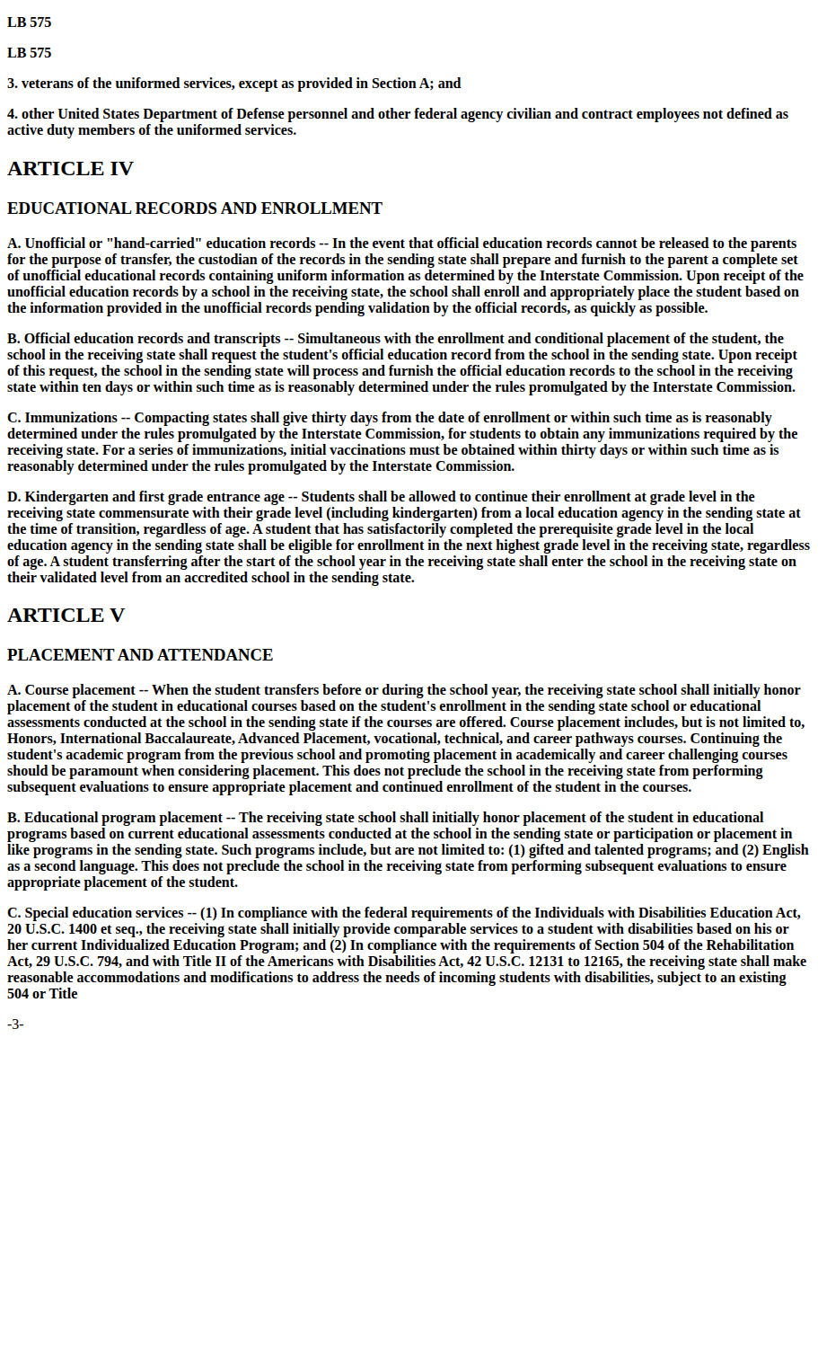LB 575
LB 575
3. veterans of the uniformed services, except as provided in Section A; and
4. other United States Department of Defense personnel and other federal agency civilian and contract employees not defined as active duty members of the uniformed services.
ARTICLE IV
EDUCATIONAL RECORDS AND ENROLLMENT
A. Unofficial or "hand-carried" education records -- In the event that official education records cannot be released to the parents for the purpose of transfer, the custodian of the records in the sending state shall prepare and furnish to the parent a complete set of unofficial educational records containing uniform information as determined by the Interstate Commission. Upon receipt of the unofficial education records by a school in the receiving state, the school shall enroll and appropriately place the student based on the information provided in the unofficial records pending validation by the official records, as quickly as possible.
B. Official education records and transcripts -- Simultaneous with the enrollment and conditional placement of the student, the school in the receiving state shall request the student's official education record from the school in the sending state. Upon receipt of this request, the school in the sending state will process and furnish the official education records to the school in the receiving state within ten days or within such time as is reasonably determined under the rules promulgated by the Interstate Commission.
C. Immunizations -- Compacting states shall give thirty days from the date of enrollment or within such time as is reasonably determined under the rules promulgated by the Interstate Commission, for students to obtain any immunizations required by the receiving state. For a series of immunizations, initial vaccinations must be obtained within thirty days or within such time as is reasonably determined under the rules promulgated by the Interstate Commission.
D. Kindergarten and first grade entrance age -- Students shall be allowed to continue their enrollment at grade level in the receiving state commensurate with their grade level (including kindergarten) from a local education agency in the sending state at the time of transition, regardless of age. A student that has satisfactorily completed the prerequisite grade level in the local education agency in the sending state shall be eligible for enrollment in the next highest grade level in the receiving state, regardless of age. A student transferring after the start of the school year in the receiving state shall enter the school in the receiving state on their validated level from an accredited school in the sending state.
ARTICLE V
PLACEMENT AND ATTENDANCE
A. Course placement -- When the student transfers before or during the school year, the receiving state school shall initially honor placement of the student in educational courses based on the student's enrollment in the sending state school or educational assessments conducted at the school in the sending state if the courses are offered. Course placement includes, but is not limited to, Honors, International Baccalaureate, Advanced Placement, vocational, technical, and career pathways courses. Continuing the student's academic program from the previous school and promoting placement in academically and career challenging courses should be paramount when considering placement. This does not preclude the school in the receiving state from performing subsequent evaluations to ensure appropriate placement and continued enrollment of the student in the courses.
B. Educational program placement -- The receiving state school shall initially honor placement of the student in educational programs based on current educational assessments conducted at the school in the sending state or participation or placement in like programs in the sending state. Such programs include, but are not limited to: (1) gifted and talented programs; and (2) English as a second language. This does not preclude the school in the receiving state from performing subsequent evaluations to ensure appropriate placement of the student.
C. Special education services -- (1) In compliance with the federal requirements of the Individuals with Disabilities Education Act, 20 U.S.C. 1400 et seq., the receiving state shall initially provide comparable services to a student with disabilities based on his or her current Individualized Education Program; and (2) In compliance with the requirements of Section 504 of the Rehabilitation Act, 29 U.S.C. 794, and with Title II of the Americans with Disabilities Act, 42 U.S.C. 12131 to 12165, the receiving state shall make reasonable accommodations and modifications to address the needs of incoming students with disabilities, subject to an existing 504 or Title
-3-